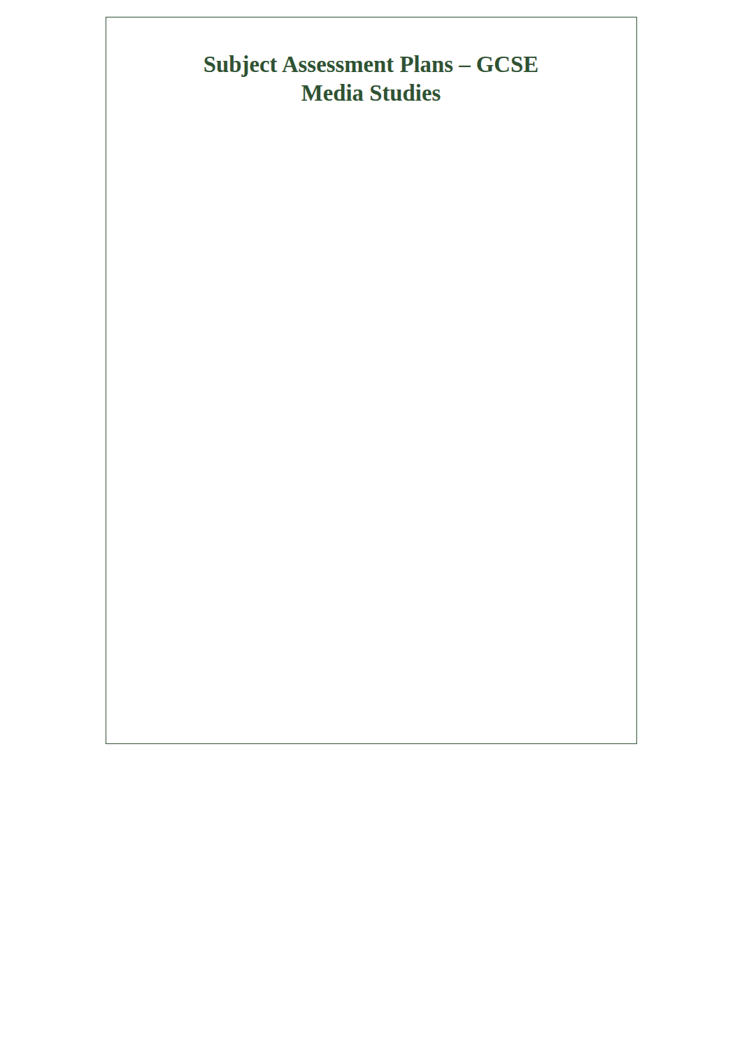Subject Assessment Plans – GCSE Media Studies